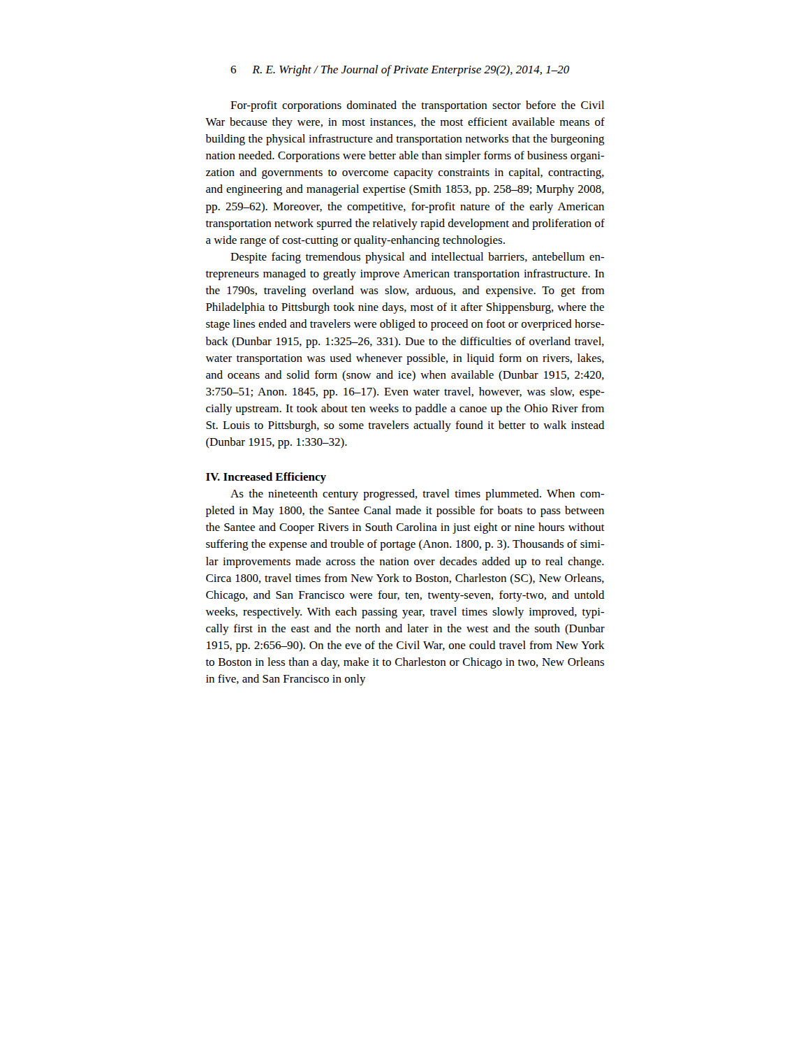6 R. E. Wright / The Journal of Private Enterprise 29(2), 2014, 1–20
For-profit corporations dominated the transportation sector before the Civil War because they were, in most instances, the most efficient available means of building the physical infrastructure and transportation networks that the burgeoning nation needed. Corporations were better able than simpler forms of business organization and governments to overcome capacity constraints in capital, contracting, and engineering and managerial expertise (Smith 1853, pp. 258–89; Murphy 2008, pp. 259–62). Moreover, the competitive, for-profit nature of the early American transportation network spurred the relatively rapid development and proliferation of a wide range of cost-cutting or quality-enhancing technologies.
Despite facing tremendous physical and intellectual barriers, antebellum entrepreneurs managed to greatly improve American transportation infrastructure. In the 1790s, traveling overland was slow, arduous, and expensive. To get from Philadelphia to Pittsburgh took nine days, most of it after Shippensburg, where the stage lines ended and travelers were obliged to proceed on foot or overpriced horseback (Dunbar 1915, pp. 1:325–26, 331). Due to the difficulties of overland travel, water transportation was used whenever possible, in liquid form on rivers, lakes, and oceans and solid form (snow and ice) when available (Dunbar 1915, 2:420, 3:750–51; Anon. 1845, pp. 16–17). Even water travel, however, was slow, especially upstream. It took about ten weeks to paddle a canoe up the Ohio River from St. Louis to Pittsburgh, so some travelers actually found it better to walk instead (Dunbar 1915, pp. 1:330–32).
IV. Increased Efficiency
As the nineteenth century progressed, travel times plummeted. When completed in May 1800, the Santee Canal made it possible for boats to pass between the Santee and Cooper Rivers in South Carolina in just eight or nine hours without suffering the expense and trouble of portage (Anon. 1800, p. 3). Thousands of similar improvements made across the nation over decades added up to real change. Circa 1800, travel times from New York to Boston, Charleston (SC), New Orleans, Chicago, and San Francisco were four, ten, twenty-seven, forty-two, and untold weeks, respectively. With each passing year, travel times slowly improved, typically first in the east and the north and later in the west and the south (Dunbar 1915, pp. 2:656–90). On the eve of the Civil War, one could travel from New York to Boston in less than a day, make it to Charleston or Chicago in two, New Orleans in five, and San Francisco in only